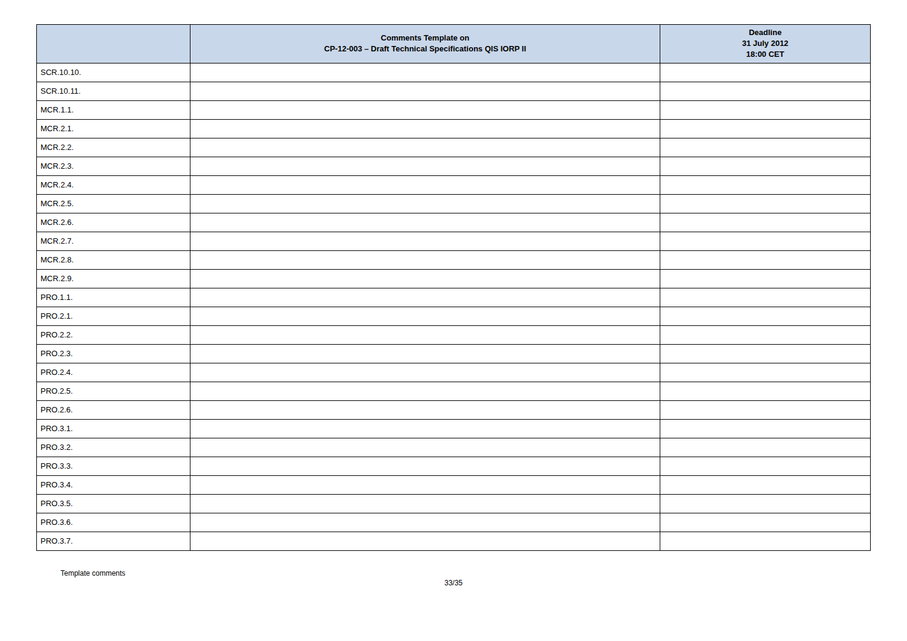| | Comments Template on CP-12-003 – Draft Technical Specifications QIS IORP II | Deadline 31 July 2012 18:00 CET |
| --- | --- | --- |
| SCR.10.10. | | |
| SCR.10.11. | | |
| MCR.1.1. | | |
| MCR.2.1. | | |
| MCR.2.2. | | |
| MCR.2.3. | | |
| MCR.2.4. | | |
| MCR.2.5. | | |
| MCR.2.6. | | |
| MCR.2.7. | | |
| MCR.2.8. | | |
| MCR.2.9. | | |
| PRO.1.1. | | |
| PRO.2.1. | | |
| PRO.2.2. | | |
| PRO.2.3. | | |
| PRO.2.4. | | |
| PRO.2.5. | | |
| PRO.2.6. | | |
| PRO.3.1. | | |
| PRO.3.2. | | |
| PRO.3.3. | | |
| PRO.3.4. | | |
| PRO.3.5. | | |
| PRO.3.6. | | |
| PRO.3.7. | | |
Template comments
33/35